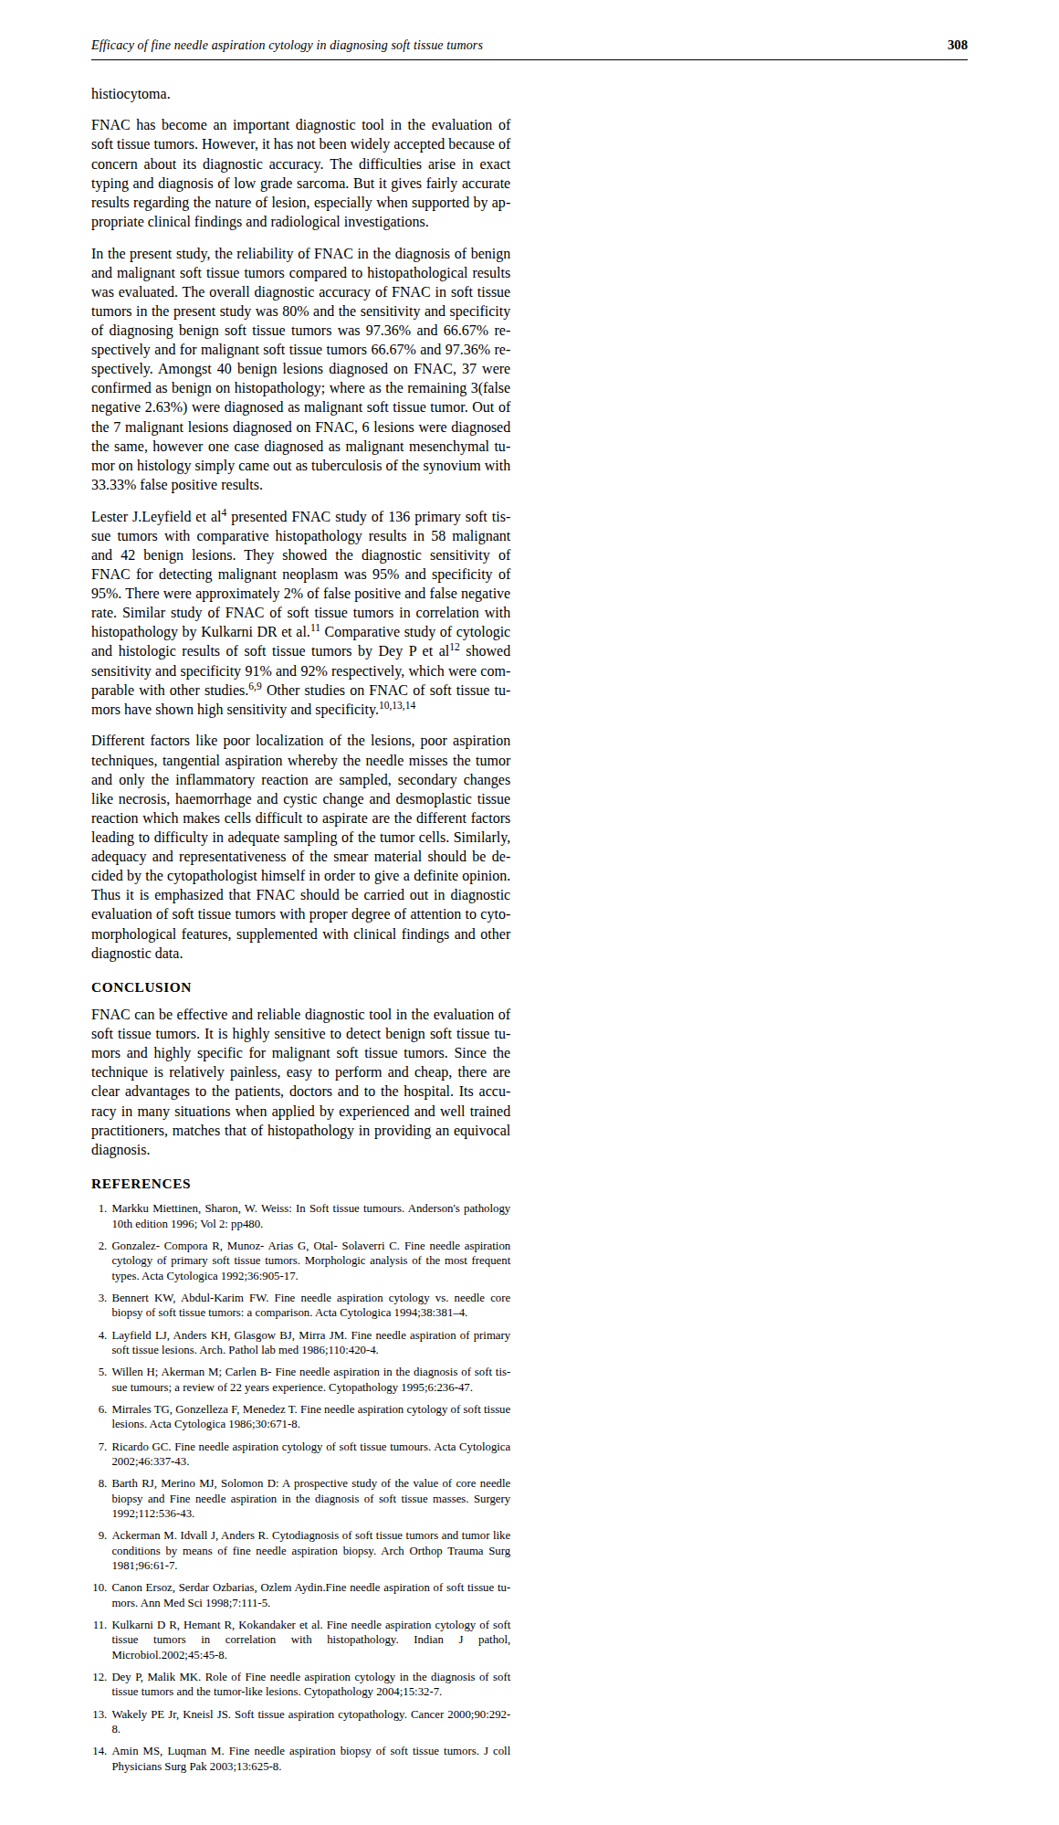Efficacy of fine needle aspiration cytology in diagnosing soft tissue tumors
308
histiocytoma.
FNAC has become an important diagnostic tool in the evaluation of soft tissue tumors. However, it has not been widely accepted because of concern about its diagnostic accuracy. The difficulties arise in exact typing and diagnosis of low grade sarcoma. But it gives fairly accurate results regarding the nature of lesion, especially when supported by appropriate clinical findings and radiological investigations.
In the present study, the reliability of FNAC in the diagnosis of benign and malignant soft tissue tumors compared to histopathological results was evaluated. The overall diagnostic accuracy of FNAC in soft tissue tumors in the present study was 80% and the sensitivity and specificity of diagnosing benign soft tissue tumors was 97.36% and 66.67% respectively and for malignant soft tissue tumors 66.67% and 97.36% respectively. Amongst 40 benign lesions diagnosed on FNAC, 37 were confirmed as benign on histopathology; where as the remaining 3(false negative 2.63%) were diagnosed as malignant soft tissue tumor. Out of the 7 malignant lesions diagnosed on FNAC, 6 lesions were diagnosed the same, however one case diagnosed as malignant mesenchymal tumor on histology simply came out as tuberculosis of the synovium with 33.33% false positive results.
Lester J.Leyfield et al4 presented FNAC study of 136 primary soft tissue tumors with comparative histopathology results in 58 malignant and 42 benign lesions. They showed the diagnostic sensitivity of FNAC for detecting malignant neoplasm was 95% and specificity of 95%. There were approximately 2% of false positive and false negative rate. Similar study of FNAC of soft tissue tumors in correlation with histopathology by Kulkarni DR et al.11 Comparative study of cytologic and histologic results of soft tissue tumors by Dey P et al12 showed sensitivity and specificity 91% and 92% respectively, which were comparable with other studies.6,9 Other studies on FNAC of soft tissue tumors have shown high sensitivity and specificity.10,13,14
Different factors like poor localization of the lesions, poor aspiration techniques, tangential aspiration whereby the needle misses the tumor and only the inflammatory reaction are sampled, secondary changes like necrosis, haemorrhage and cystic change and desmoplastic tissue reaction which makes cells difficult to aspirate are the different factors leading to difficulty in adequate sampling of the tumor cells. Similarly, adequacy and representativeness of the smear material should be decided by the cytopathologist himself in order to give a definite opinion. Thus it is emphasized that FNAC should be carried out in diagnostic evaluation of soft tissue tumors with proper degree of attention to cytomorphological features, supplemented with clinical findings and other diagnostic data.
CONCLUSION
FNAC can be effective and reliable diagnostic tool in the evaluation of soft tissue tumors. It is highly sensitive to detect benign soft tissue tumors and highly specific for malignant soft tissue tumors. Since the technique is relatively painless, easy to perform and cheap, there are clear advantages to the patients, doctors and to the hospital. Its accuracy in many situations when applied by experienced and well trained practitioners, matches that of histopathology in providing an equivocal diagnosis.
REFERENCES
Markku Miettinen, Sharon, W. Weiss: In Soft tissue tumours. Anderson's pathology 10th edition 1996; Vol 2: pp480.
Gonzalez- Compora R, Munoz- Arias G, Otal- Solaverri C. Fine needle aspiration cytology of primary soft tissue tumors. Morphologic analysis of the most frequent types. Acta Cytologica 1992;36:905-17.
Bennert KW, Abdul-Karim FW. Fine needle aspiration cytology vs. needle core biopsy of soft tissue tumors: a comparison. Acta Cytologica 1994;38:381–4.
Layfield LJ, Anders KH, Glasgow BJ, Mirra JM. Fine needle aspiration of primary soft tissue lesions. Arch. Pathol lab med 1986;110:420-4.
Willen H; Akerman M; Carlen B- Fine needle aspiration in the diagnosis of soft tissue tumours; a review of 22 years experience. Cytopathology 1995;6:236-47.
Mirrales TG, Gonzelleza F, Menedez T. Fine needle aspiration cytology of soft tissue lesions. Acta Cytologica 1986;30:671-8.
Ricardo GC. Fine needle aspiration cytology of soft tissue tumours. Acta Cytologica 2002;46:337-43.
Barth RJ, Merino MJ, Solomon D: A prospective study of the value of core needle biopsy and Fine needle aspiration in the diagnosis of soft tissue masses. Surgery 1992;112:536-43.
Ackerman M. Idvall J, Anders R. Cytodiagnosis of soft tissue tumors and tumor like conditions by means of fine needle aspiration biopsy. Arch Orthop Trauma Surg 1981;96:61-7.
Canon Ersoz, Serdar Ozbarias, Ozlem Aydin.Fine needle aspiration of soft tissue tumors. Ann Med Sci 1998;7:111-5.
Kulkarni D R, Hemant R, Kokandaker et al. Fine needle aspiration cytology of soft tissue tumors in correlation with histopathology. Indian J pathol, Microbiol.2002;45:45-8.
Dey P, Malik MK. Role of Fine needle aspiration cytology in the diagnosis of soft tissue tumors and the tumor-like lesions. Cytopathology 2004;15:32-7.
Wakely PE Jr, Kneisl JS. Soft tissue aspiration cytopathology. Cancer 2000;90:292-8.
Amin MS, Luqman M. Fine needle aspiration biopsy of soft tissue tumors. J coll Physicians Surg Pak 2003;13:625-8.